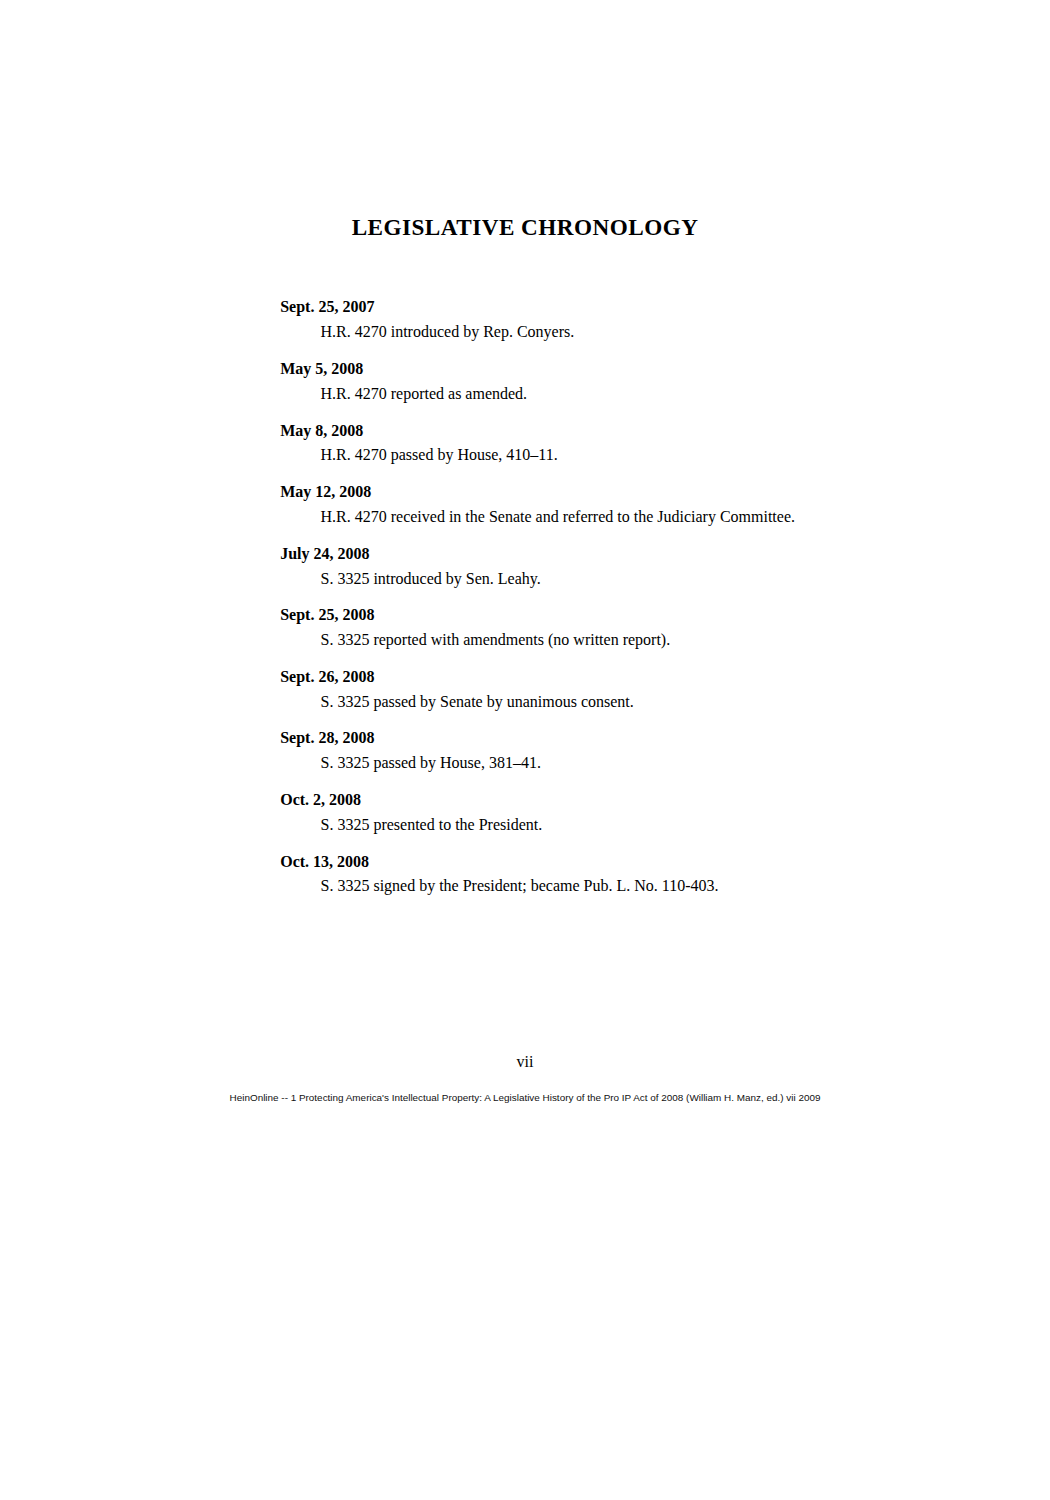LEGISLATIVE CHRONOLOGY
Sept. 25, 2007
H.R. 4270 introduced by Rep. Conyers.
May 5, 2008
H.R. 4270 reported as amended.
May 8, 2008
H.R. 4270 passed by House, 410–11.
May 12, 2008
H.R. 4270 received in the Senate and referred to the Judiciary Committee.
July 24, 2008
S. 3325 introduced by Sen. Leahy.
Sept. 25, 2008
S. 3325 reported with amendments (no written report).
Sept. 26, 2008
S. 3325 passed by Senate by unanimous consent.
Sept. 28, 2008
S. 3325 passed by House, 381–41.
Oct. 2, 2008
S. 3325 presented to the President.
Oct. 13, 2008
S. 3325 signed by the President; became Pub. L. No. 110-403.
vii
HeinOnline -- 1 Protecting America's Intellectual Property: A Legislative History of the Pro IP Act of 2008 (William H. Manz, ed.) vii 2009